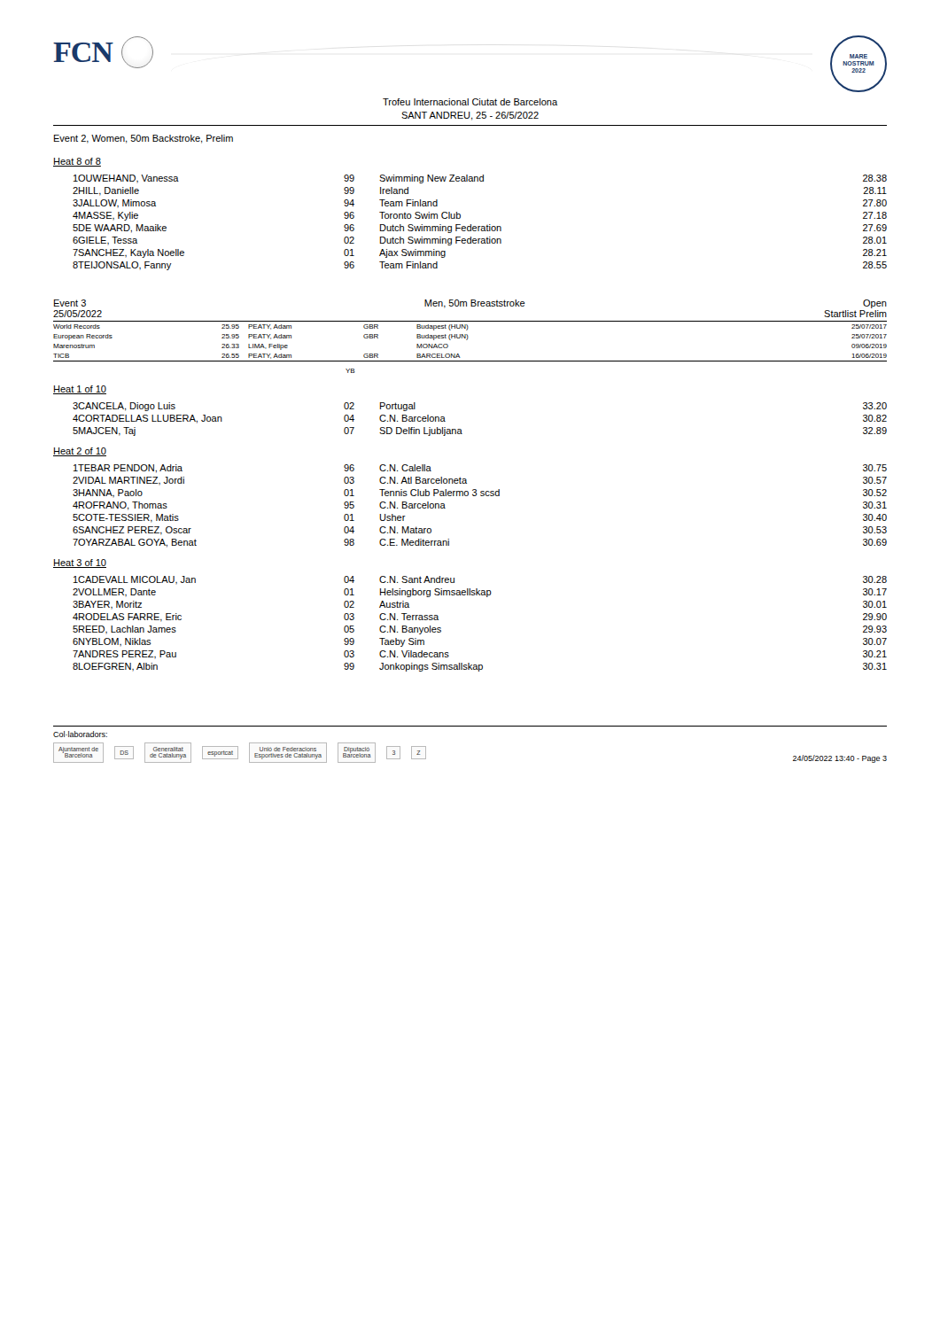FCN
MARE
NOSTRUM
2022
Trofeu Internacional Ciutat de Barcelona
SANT ANDREU, 25 - 26/5/2022
Event 2, Women, 50m Backstroke, Prelim
Heat 8 of 8
| 1 | OUWEHAND, Vanessa | 99 | Swimming New Zealand | 28.38 |
| 2 | HILL, Danielle | 99 | Ireland | 28.11 |
| 3 | JALLOW, Mimosa | 94 | Team Finland | 27.80 |
| 4 | MASSE, Kylie | 96 | Toronto Swim Club | 27.18 |
| 5 | DE WAARD, Maaike | 96 | Dutch Swimming Federation | 27.69 |
| 6 | GIELE, Tessa | 02 | Dutch Swimming Federation | 28.01 |
| 7 | SANCHEZ, Kayla Noelle | 01 | Ajax Swimming | 28.21 |
| 8 | TEIJONSALO, Fanny | 96 | Team Finland | 28.55 |
Event 3 Men, 50m Breaststroke Open
25/05/2022 Startlist Prelim
| World Records | 25.95 | PEATY, Adam | GBR | Budapest (HUN) | 25/07/2017 |
| European Records | 25.95 | PEATY, Adam | GBR | Budapest (HUN) | 25/07/2017 |
| Marenostrum | 26.33 | LIMA, Felipe | | MONACO | 09/06/2019 |
| TICB | 26.55 | PEATY, Adam | GBR | BARCELONA | 16/06/2019 |
YB
Heat 1 of 10
| 3 | CANCELA, Diogo Luis | 02 | Portugal | 33.20 |
| 4 | CORTADELLAS LLUBERA, Joan | 04 | C.N. Barcelona | 30.82 |
| 5 | MAJCEN, Taj | 07 | SD Delfin Ljubljana | 32.89 |
Heat 2 of 10
| 1 | TEBAR PENDON, Adria | 96 | C.N. Calella | 30.75 |
| 2 | VIDAL MARTINEZ, Jordi | 03 | C.N. Atl Barceloneta | 30.57 |
| 3 | HANNA, Paolo | 01 | Tennis Club Palermo 3 scsd | 30.52 |
| 4 | ROFRANO, Thomas | 95 | C.N. Barcelona | 30.31 |
| 5 | COTE-TESSIER, Matis | 01 | Usher | 30.40 |
| 6 | SANCHEZ PEREZ, Oscar | 04 | C.N. Mataro | 30.53 |
| 7 | OYARZABAL GOYA, Benat | 98 | C.E. Mediterrani | 30.69 |
Heat 3 of 10
| 1 | CADEVALL MICOLAU, Jan | 04 | C.N. Sant Andreu | 30.28 |
| 2 | VOLLMER, Dante | 01 | Helsingborg Simsaellskap | 30.17 |
| 3 | BAYER, Moritz | 02 | Austria | 30.01 |
| 4 | RODELAS FARRE, Eric | 03 | C.N. Terrassa | 29.90 |
| 5 | REED, Lachlan James | 05 | C.N. Banyoles | 29.93 |
| 6 | NYBLOM, Niklas | 99 | Taeby Sim | 30.07 |
| 7 | ANDRES PEREZ, Pau | 03 | C.N. Viladecans | 30.21 |
| 8 | LOEFGREN, Albin | 99 | Jonkopings Simsallskap | 30.31 |
Col·laboradors:
Ajuntament de
Barcelona
DS
Generalitat
de Catalunya
esportcat
Unió de Federacions
Esportives de Catalunya
Diputació
Barcelona
3
Z
24/05/2022 13:40 - Page 3